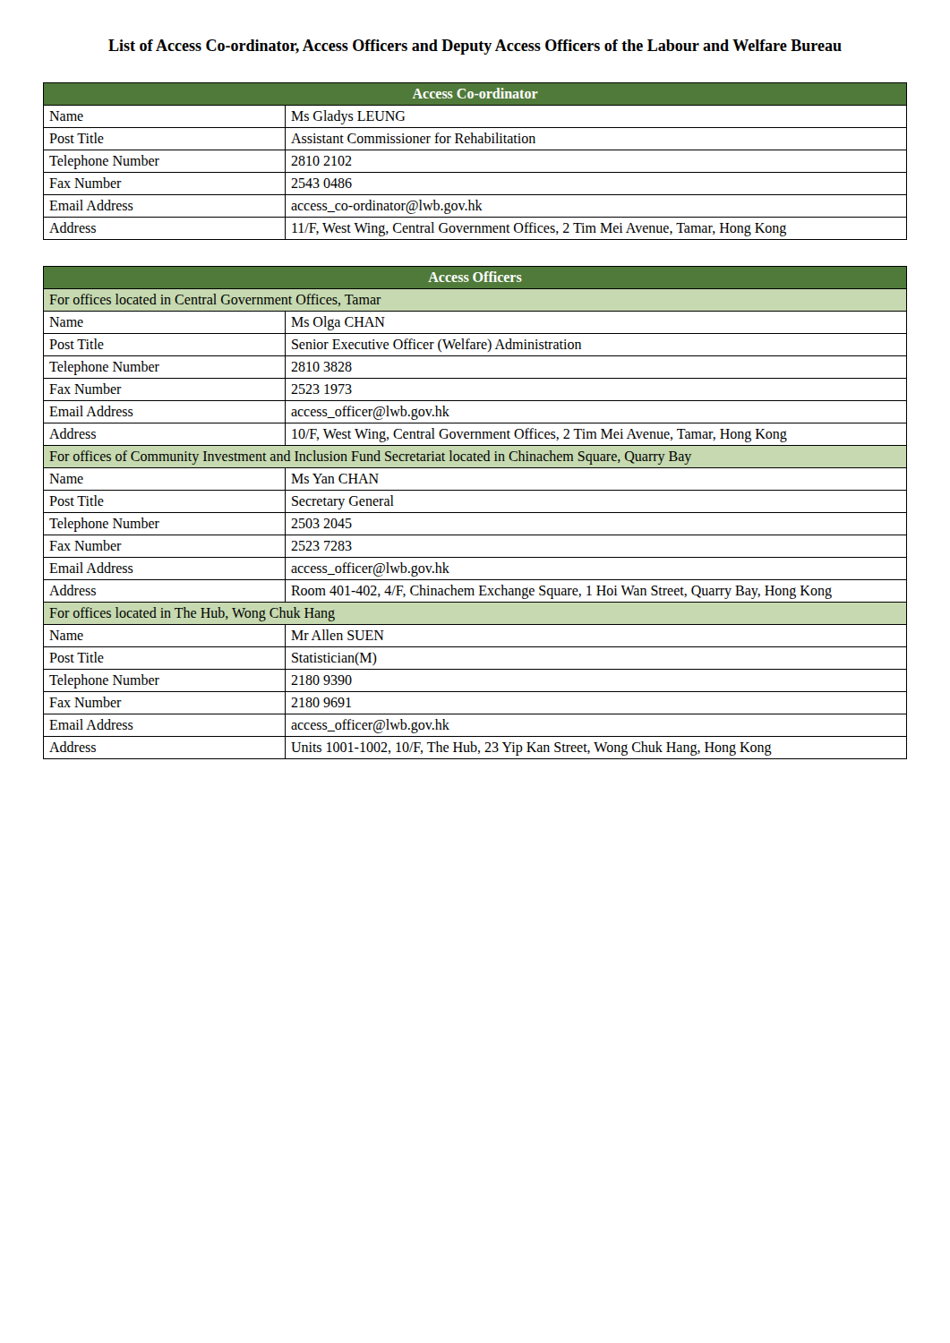List of Access Co-ordinator, Access Officers and Deputy Access Officers of the Labour and Welfare Bureau
| Access Co-ordinator |
| --- |
| Name | Ms Gladys LEUNG |
| Post Title | Assistant Commissioner for Rehabilitation |
| Telephone Number | 2810 2102 |
| Fax Number | 2543 0486 |
| Email Address | access_co-ordinator@lwb.gov.hk |
| Address | 11/F, West Wing, Central Government Offices, 2 Tim Mei Avenue, Tamar, Hong Kong |
| Access Officers |
| --- |
| For offices located in Central Government Offices, Tamar |
| Name | Ms Olga CHAN |
| Post Title | Senior Executive Officer (Welfare) Administration |
| Telephone Number | 2810 3828 |
| Fax Number | 2523 1973 |
| Email Address | access_officer@lwb.gov.hk |
| Address | 10/F, West Wing, Central Government Offices, 2 Tim Mei Avenue, Tamar, Hong Kong |
| For offices of Community Investment and Inclusion Fund Secretariat located in Chinachem Square, Quarry Bay |
| Name | Ms Yan CHAN |
| Post Title | Secretary General |
| Telephone Number | 2503 2045 |
| Fax Number | 2523 7283 |
| Email Address | access_officer@lwb.gov.hk |
| Address | Room 401-402, 4/F, Chinachem Exchange Square, 1 Hoi Wan Street, Quarry Bay, Hong Kong |
| For offices located in The Hub, Wong Chuk Hang |
| Name | Mr Allen SUEN |
| Post Title | Statistician(M) |
| Telephone Number | 2180 9390 |
| Fax Number | 2180 9691 |
| Email Address | access_officer@lwb.gov.hk |
| Address | Units 1001-1002, 10/F, The Hub, 23 Yip Kan Street, Wong Chuk Hang, Hong Kong |